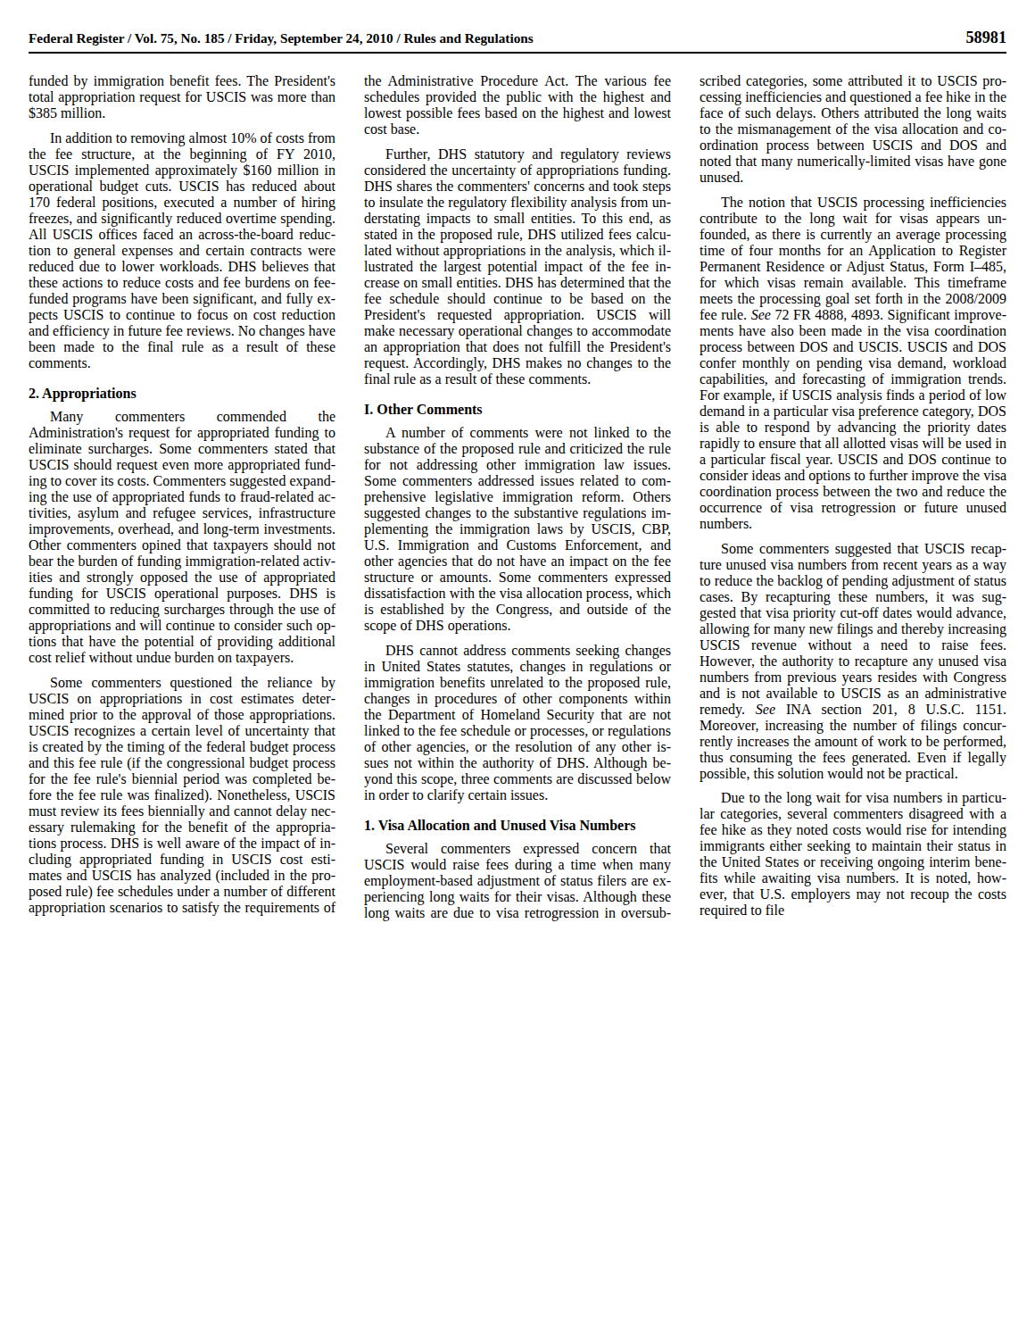Federal Register / Vol. 75, No. 185 / Friday, September 24, 2010 / Rules and Regulations 58981
funded by immigration benefit fees. The President's total appropriation request for USCIS was more than $385 million.
In addition to removing almost 10% of costs from the fee structure, at the beginning of FY 2010, USCIS implemented approximately $160 million in operational budget cuts. USCIS has reduced about 170 federal positions, executed a number of hiring freezes, and significantly reduced overtime spending. All USCIS offices faced an across-the-board reduction to general expenses and certain contracts were reduced due to lower workloads. DHS believes that these actions to reduce costs and fee burdens on fee-funded programs have been significant, and fully expects USCIS to continue to focus on cost reduction and efficiency in future fee reviews. No changes have been made to the final rule as a result of these comments.
2. Appropriations
Many commenters commended the Administration's request for appropriated funding to eliminate surcharges. Some commenters stated that USCIS should request even more appropriated funding to cover its costs. Commenters suggested expanding the use of appropriated funds to fraud-related activities, asylum and refugee services, infrastructure improvements, overhead, and long-term investments. Other commenters opined that taxpayers should not bear the burden of funding immigration-related activities and strongly opposed the use of appropriated funding for USCIS operational purposes. DHS is committed to reducing surcharges through the use of appropriations and will continue to consider such options that have the potential of providing additional cost relief without undue burden on taxpayers.
Some commenters questioned the reliance by USCIS on appropriations in cost estimates determined prior to the approval of those appropriations. USCIS recognizes a certain level of uncertainty that is created by the timing of the federal budget process and this fee rule (if the congressional budget process for the fee rule's biennial period was completed before the fee rule was finalized). Nonetheless, USCIS must review its fees biennially and cannot delay necessary rulemaking for the benefit of the appropriations process. DHS is well aware of the impact of including appropriated funding in USCIS cost estimates and USCIS has analyzed (included in the proposed rule) fee schedules under a number of different appropriation scenarios to satisfy the requirements of the Administrative Procedure Act. The various fee schedules provided the public with the highest and lowest possible fees based on the highest and lowest cost base.
Further, DHS statutory and regulatory reviews considered the uncertainty of appropriations funding. DHS shares the commenters' concerns and took steps to insulate the regulatory flexibility analysis from understating impacts to small entities. To this end, as stated in the proposed rule, DHS utilized fees calculated without appropriations in the analysis, which illustrated the largest potential impact of the fee increase on small entities. DHS has determined that the fee schedule should continue to be based on the President's requested appropriation. USCIS will make necessary operational changes to accommodate an appropriation that does not fulfill the President's request. Accordingly, DHS makes no changes to the final rule as a result of these comments.
I. Other Comments
A number of comments were not linked to the substance of the proposed rule and criticized the rule for not addressing other immigration law issues. Some commenters addressed issues related to comprehensive legislative immigration reform. Others suggested changes to the substantive regulations implementing the immigration laws by USCIS, CBP, U.S. Immigration and Customs Enforcement, and other agencies that do not have an impact on the fee structure or amounts. Some commenters expressed dissatisfaction with the visa allocation process, which is established by the Congress, and outside of the scope of DHS operations.
DHS cannot address comments seeking changes in United States statutes, changes in regulations or immigration benefits unrelated to the proposed rule, changes in procedures of other components within the Department of Homeland Security that are not linked to the fee schedule or processes, or regulations of other agencies, or the resolution of any other issues not within the authority of DHS. Although beyond this scope, three comments are discussed below in order to clarify certain issues.
1. Visa Allocation and Unused Visa Numbers
Several commenters expressed concern that USCIS would raise fees during a time when many employment-based adjustment of status filers are experiencing long waits for their visas. Although these long waits are due to visa retrogression in oversubscribed categories, some attributed it to USCIS processing inefficiencies and questioned a fee hike in the face of such delays. Others attributed the long waits to the mismanagement of the visa allocation and coordination process between USCIS and DOS and noted that many numerically-limited visas have gone unused.
The notion that USCIS processing inefficiencies contribute to the long wait for visas appears unfounded, as there is currently an average processing time of four months for an Application to Register Permanent Residence or Adjust Status, Form I–485, for which visas remain available. This timeframe meets the processing goal set forth in the 2008/2009 fee rule. See 72 FR 4888, 4893. Significant improvements have also been made in the visa coordination process between DOS and USCIS. USCIS and DOS confer monthly on pending visa demand, workload capabilities, and forecasting of immigration trends. For example, if USCIS analysis finds a period of low demand in a particular visa preference category, DOS is able to respond by advancing the priority dates rapidly to ensure that all allotted visas will be used in a particular fiscal year. USCIS and DOS continue to consider ideas and options to further improve the visa coordination process between the two and reduce the occurrence of visa retrogression or future unused numbers.
Some commenters suggested that USCIS recapture unused visa numbers from recent years as a way to reduce the backlog of pending adjustment of status cases. By recapturing these numbers, it was suggested that visa priority cut-off dates would advance, allowing for many new filings and thereby increasing USCIS revenue without a need to raise fees. However, the authority to recapture any unused visa numbers from previous years resides with Congress and is not available to USCIS as an administrative remedy. See INA section 201, 8 U.S.C. 1151. Moreover, increasing the number of filings concurrently increases the amount of work to be performed, thus consuming the fees generated. Even if legally possible, this solution would not be practical.
Due to the long wait for visa numbers in particular categories, several commenters disagreed with a fee hike as they noted costs would rise for intending immigrants either seeking to maintain their status in the United States or receiving ongoing interim benefits while awaiting visa numbers. It is noted, however, that U.S. employers may not recoup the costs required to file